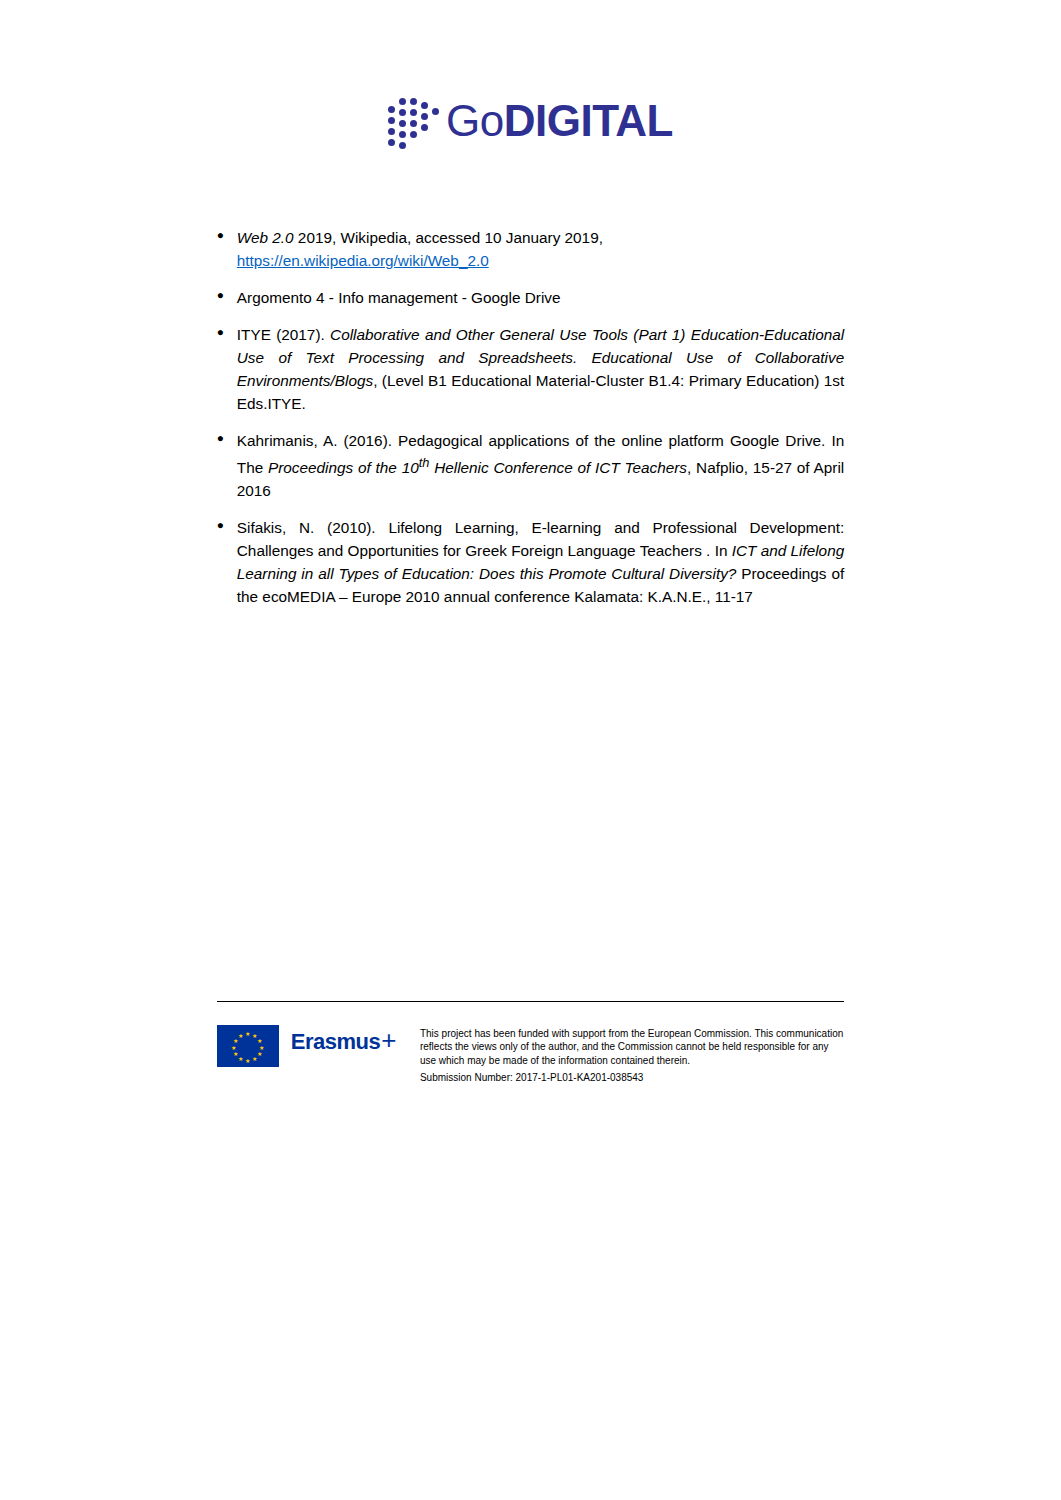Go DIGITAL
Web 2.0 2019, Wikipedia, accessed 10 January 2019,
https://en.wikipedia.org/wiki/Web_2.0
Argomento 4 - Info management - Google Drive
ITYE (2017). Collaborative and Other General Use Tools (Part 1) Education-Educational Use of Text Processing and Spreadsheets. Educational Use of Collaborative Environments/Blogs, (Level B1 Educational Material-Cluster B1.4: Primary Education) 1st Eds.ITYE.
Kahrimanis, A. (2016). Pedagogical applications of the online platform Google Drive. In The Proceedings of the 10th Hellenic Conference of ICT Teachers, Nafplio, 15-27 of April 2016
Sifakis, N. (2010). Lifelong Learning, E-learning and Professional Development: Challenges and Opportunities for Greek Foreign Language Teachers . In ICT and Lifelong Learning in all Types of Education: Does this Promote Cultural Diversity? Proceedings of the ecoMEDIA – Europe 2010 annual conference Kalamata: K.A.N.E., 11-17
★ ★ ★ ★ ★ ★ ★ ★ ★ ★ ★ ★
Erasmus+
This project has been funded with support from the European Commission. This communication reflects the views only of the author, and the Commission cannot be held responsible for any use which may be made of the information contained therein.
Submission Number: 2017-1-PL01-KA201-038543